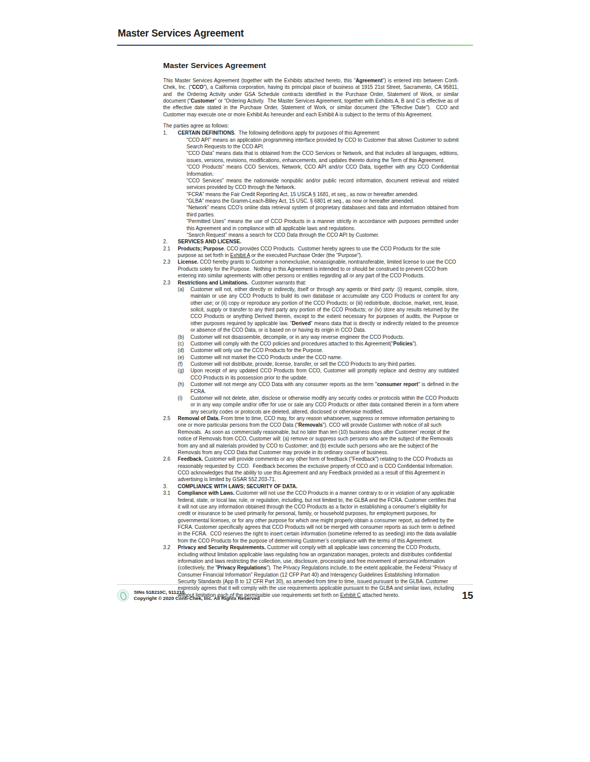Master Services Agreement
Master Services Agreement
This Master Services Agreement (together with the Exhibits attached hereto, this “Agreement”) is entered into between Confi-Chek, Inc. (“CCO”), a California corporation, having its principal place of business at 1915 21st Street, Sacramento, CA 95811, and the Ordering Activity under GSA Schedule contracts identified in the Purchase Order, Statement of Work, or similar document (“Customer” or “Ordering Activity. The Master Services Agreement, together with Exhibits A, B and C is effective as of the effective date stated in the Purchase Order, Statement of Work, or similar document (the "Effective Date"). CCO and Customer may execute one or more Exhibit As hereunder and each Exhibit A is subject to the terms of this Agreement.
The parties agree as follows:
1. CERTAIN DEFINITIONS. The following definitions apply for purposes of this Agreement:
“CCO API” means an application programming interface provided by CCO to Customer that allows Customer to submit Search Requests to the CCO API.
“CCO Data” means data that is obtained from the CCO Services or Network, and that includes all languages, editions, issues, versions, revisions, modifications, enhancements, and updates thereto during the Term of this Agreement.
“CCO Products” means CCO Services, Network, CCO API and/or CCO Data, together with any CCO Confidential Information.
“CCO Services” means the nationwide nonpublic and/or public record information, document retrieval and related services provided by CCO through the Network.
“FCRA” means the Fair Credit Reporting Act, 15 USCA § 1681, et seq., as now or hereafter amended.
“GLBA” means the Gramm-Leach-Bliley Act, 15 USC. § 6801 et seq., as now or hereafter amended.
“Network” means CCO’s online data retrieval system of proprietary databases and data and information obtained from third parties.
“Permitted Uses” means the use of CCO Products in a manner strictly in accordance with purposes permitted under this Agreement and in compliance with all applicable laws and regulations.
“Search Request” means a search for CCO Data through the CCO API by Customer.
2. SERVICES AND LICENSE.
2.1 Products; Purpose. CCO provides CCO Products. Customer hereby agrees to use the CCO Products for the sole purpose as set forth in Exhibit A or the executed Purchase Order (the “Purpose”).
2.3 License. CCO hereby grants to Customer a nonexclusive, nonassignable, nontransferable, limited license to use the CCO Products solely for the Purpose. Nothing in this Agreement is intended to or should be construed to prevent CCO from entering into similar agreements with other persons or entities regarding all or any part of the CCO Products.
2.3 Restrictions and Limitations. Customer warrants that:
(a) Customer will not, either directly or indirectly, itself or through any agents or third party: (i) request, compile, store, maintain or use any CCO Products to build its own database or accumulate any CCO Products or content for any other use; or (ii) copy or reproduce any portion of the CCO Products; or (iii) redistribute, disclose, market, rent, lease, solicit, supply or transfer to any third party any portion of the CCO Products; or (iv) store any results returned by the CCO Products or anything Derived therein, except to the extent necessary for purposes of audits, the Purpose or other purposes required by applicable law. “Derived” means data that is directly or indirectly related to the presence or absence of the CCO Data, or is based on or having its origin in CCO Data.
(b) Customer will not disassemble, decompile, or in any way reverse engineer the CCO Products.
(c) Customer will comply with the CCO policies and procedures attached to this Agreement(“Policies”).
(d) Customer will only use the CCO Products for the Purpose.
(e) Customer will not market the CCO Products under the CCO name.
(f) Customer will not distribute, provide, license, transfer, or sell the CCO Products to any third parties.
(g) Upon receipt of any updated CCO Products from CCO, Customer will promptly replace and destroy any outdated CCO Products in its possession prior to the update.
(h) Customer will not merge any CCO Data with any consumer reports as the term "consumer report" is defined in the FCRA.
(i) Customer will not delete, alter, disclose or otherwise modify any security codes or protocols within the CCO Products or in any way compile and/or offer for use or sale any CCO Products or other data contained therein in a form where any security codes or protocols are deleted, altered, disclosed or otherwise modified.
2.5 Removal of Data. From time to time, CCO may, for any reason whatsoever, suppress or remove information pertaining to one or more particular persons from the CCO Data (“Removals”). CCO will provide Customer with notice of all such Removals. As soon as commercially reasonable, but no later than ten (10) business days after Customer’ receipt of the notice of Removals from CCO, Customer will: (a) remove or suppress such persons who are the subject of the Removals from any and all materials provided by CCO to Customer; and (b) exclude such persons who are the subject of the Removals from any CCO Data that Customer may provide in its ordinary course of business.
2.6 Feedback. Customer will provide comments or any other form of feedback ("Feedback") relating to the CCO Products as reasonably requested by CCO. Feedback becomes the exclusive property of CCO and is CCO Confidential Information. CCO acknowledges that the ability to use this Agreement and any Feedback provided as a result of this Agreement in advertising is limited by GSAR 552.203-71.
3. COMPLIANCE WITH LAWS; SECURITY OF DATA.
3.1 Compliance with Laws. Customer will not use the CCO Products in a manner contrary to or in violation of any applicable federal, state, or local law, rule, or regulation, including, but not limited to, the GLBA and the FCRA. Customer certifies that it will not use any information obtained through the CCO Products as a factor in establishing a consumer’s eligibility for credit or insurance to be used primarily for personal, family, or household purposes, for employment purposes, for governmental licenses, or for any other purpose for which one might properly obtain a consumer report, as defined by the FCRA. Customer specifically agrees that CCO Products will not be merged with consumer reports as such term is defined in the FCRA. CCO reserves the right to insert certain information (sometime referred to as seeding) into the data available from the CCO Products for the purpose of determining Customer’s compliance with the terms of this Agreement.
3.2 Privacy and Security Requirements. Customer will comply with all applicable laws concerning the CCO Products, including without limitation applicable laws regulating how an organization manages, protects and distributes confidential information and laws restricting the collection, use, disclosure, processing and free movement of personal information (collectively, the "Privacy Regulations"). The Privacy Regulations include, to the extent applicable, the Federal “Privacy of Consumer Financial Information” Regulation (12 CFP Part 40) and Interagency Guidelines Establishing Information Security Standards (App B to 12 CFR Part 30), as amended from time to time, issued pursuant to the GLBA. Customer expressly agrees that it will comply with the use requirements applicable pursuant to the GLBA and similar laws, including without limitation each of the permissible use requirements set forth on Exhibit C attached hereto.
SINs 518210C, 511210
Copyright © 2020 Confi-Chek, Inc. All Rights Reserved
15